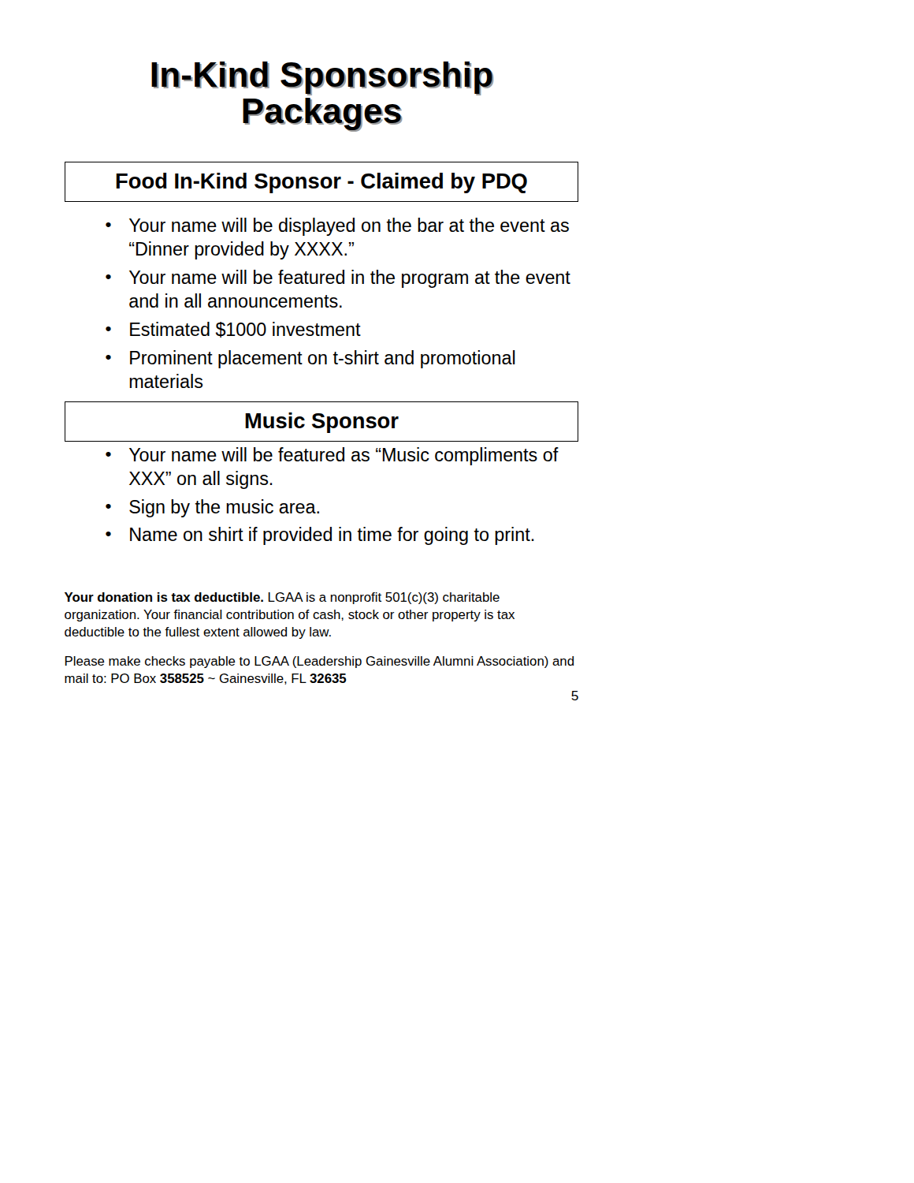In-Kind Sponsorship Packages
Food In-Kind Sponsor - Claimed by PDQ
Your name will be displayed on the bar at the event as “Dinner provided by XXXX.”
Your name will be featured in the program at the event and in all announcements.
Estimated $1000 investment
Prominent placement on t-shirt and promotional materials
Music Sponsor
Your name will be featured as “Music compliments of XXX” on all signs.
Sign by the music area.
Name on shirt if provided in time for going to print.
Your donation is tax deductible. LGAA is a nonprofit 501(c)(3) charitable organization. Your financial contribution of cash, stock or other property is tax deductible to the fullest extent allowed by law.
Please make checks payable to LGAA (Leadership Gainesville Alumni Association) and mail to: PO Box 358525 ~ Gainesville, FL 32635
5